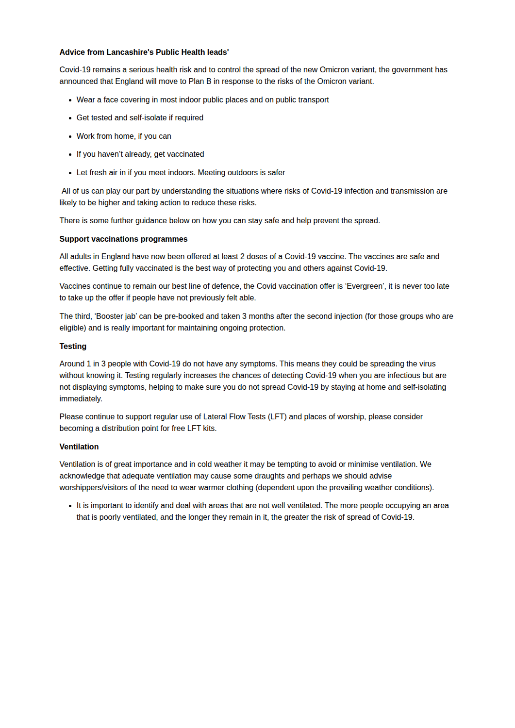Advice from Lancashire's Public Health leads'
Covid-19 remains a serious health risk and to control the spread of the new Omicron variant, the government has announced that England will move to Plan B in response to the risks of the Omicron variant.
Wear a face covering in most indoor public places and on public transport
Get tested and self-isolate if required
Work from home, if you can
If you haven’t already, get vaccinated
Let fresh air in if you meet indoors. Meeting outdoors is safer
All of us can play our part by understanding the situations where risks of Covid-19 infection and transmission are likely to be higher and taking action to reduce these risks.
There is some further guidance below on how you can stay safe and help prevent the spread.
Support vaccinations programmes
All adults in England have now been offered at least 2 doses of a Covid-19 vaccine. The vaccines are safe and effective. Getting fully vaccinated is the best way of protecting you and others against Covid-19.
Vaccines continue to remain our best line of defence, the Covid vaccination offer is ‘Evergreen’, it is never too late to take up the offer if people have not previously felt able.
The third, ‘Booster jab’ can be pre-booked and taken 3 months after the second injection (for those groups who are eligible) and is really important for maintaining ongoing protection.
Testing
Around 1 in 3 people with Covid-19 do not have any symptoms. This means they could be spreading the virus without knowing it. Testing regularly increases the chances of detecting Covid-19 when you are infectious but are not displaying symptoms, helping to make sure you do not spread Covid-19 by staying at home and self-isolating immediately.
Please continue to support regular use of Lateral Flow Tests (LFT) and places of worship, please consider becoming a distribution point for free LFT kits.
Ventilation
Ventilation is of great importance and in cold weather it may be tempting to avoid or minimise ventilation. We acknowledge that adequate ventilation may cause some draughts and perhaps we should advise worshippers/visitors of the need to wear warmer clothing (dependent upon the prevailing weather conditions).
It is important to identify and deal with areas that are not well ventilated. The more people occupying an area that is poorly ventilated, and the longer they remain in it, the greater the risk of spread of Covid-19.